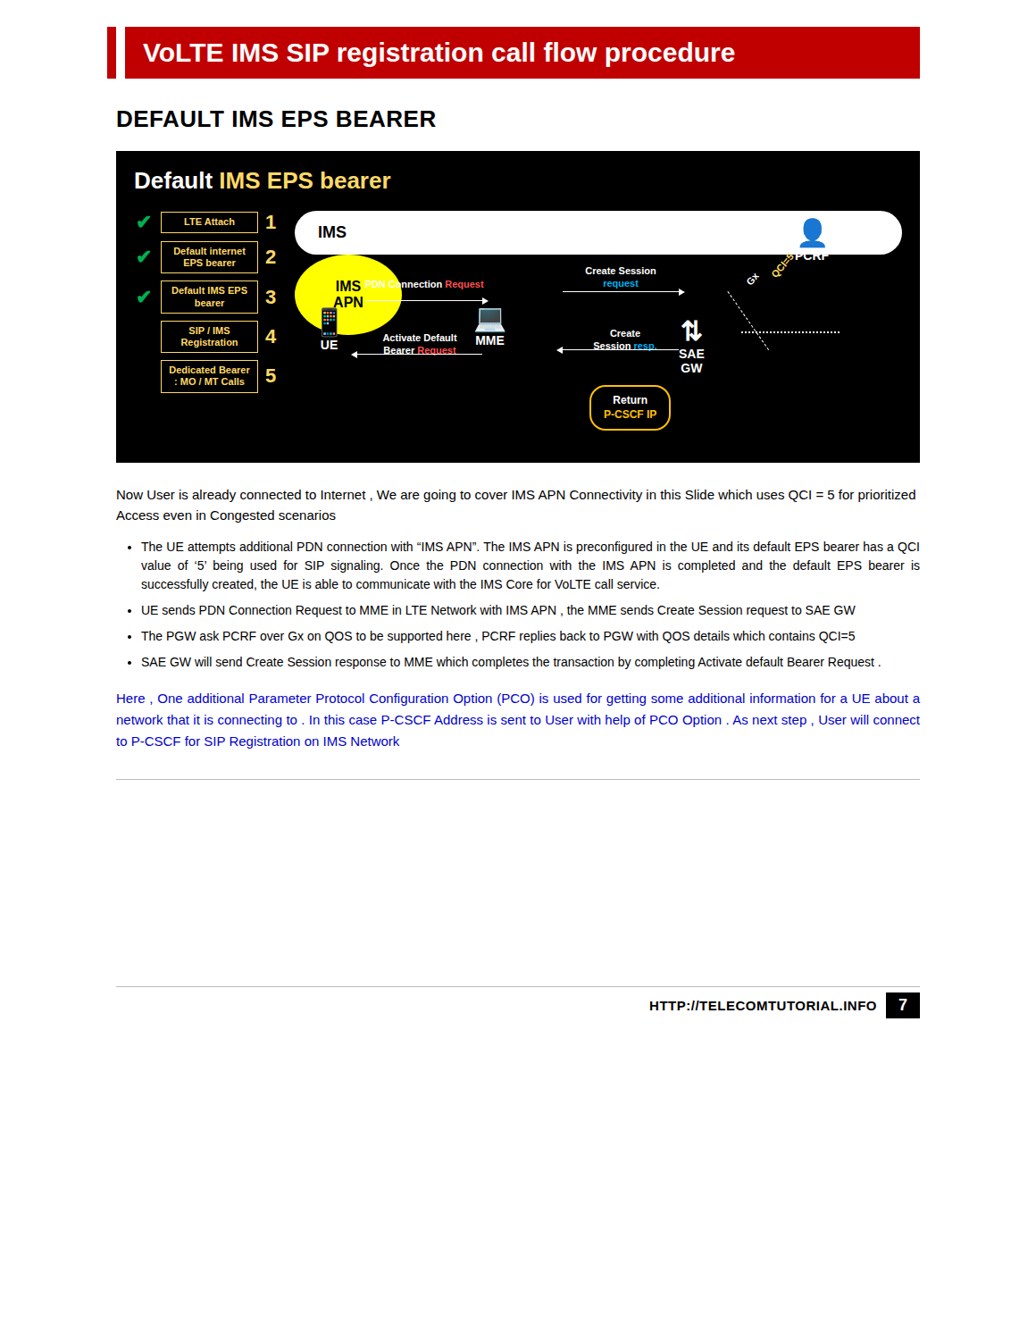VoLTE IMS SIP registration call flow procedure
DEFAULT IMS EPS BEARER
Default IMS EPS bearer
✔LTE Attach 1
✔Default internet EPS bearer 2
✔Default IMS EPS bearer 3
SIP / IMS Registration 4
Dedicated Bearer : MO / MT Calls 5
📱UE
💻MME
⇅SAE
GW
👤PCRF
IMS
IMS
APN
PDN Connection Request
Activate Default
Bearer Request
Create Session
request
Create
Session resp.
Gx
QCI=5
Return
P-CSCF IP
Now User is already connected to Internet , We are going to cover IMS APN Connectivity in this Slide which uses QCI = 5 for prioritized Access even in Congested scenarios
The UE attempts additional PDN connection with “IMS APN”. The IMS APN is preconfigured in the UE and its default EPS bearer has a QCI value of ‘5’ being used for SIP signaling. Once the PDN connection with the IMS APN is completed and the default EPS bearer is successfully created, the UE is able to communicate with the IMS Core for VoLTE call service.
UE sends PDN Connection Request to MME in LTE Network with IMS APN , the MME sends Create Session request to SAE GW
The PGW ask PCRF over Gx on QOS to be supported here , PCRF replies back to PGW with QOS details which contains QCI=5
SAE GW will send Create Session response to MME which completes the transaction by completing Activate default Bearer Request .
Here , One additional Parameter Protocol Configuration Option (PCO) is used for getting some additional information for a UE about a network that it is connecting to . In this case P-CSCF Address is sent to User with help of PCO Option . As next step , User will connect to P-CSCF for SIP Registration on IMS Network
HTTP://TELECOMTUTORIAL.INFO 7